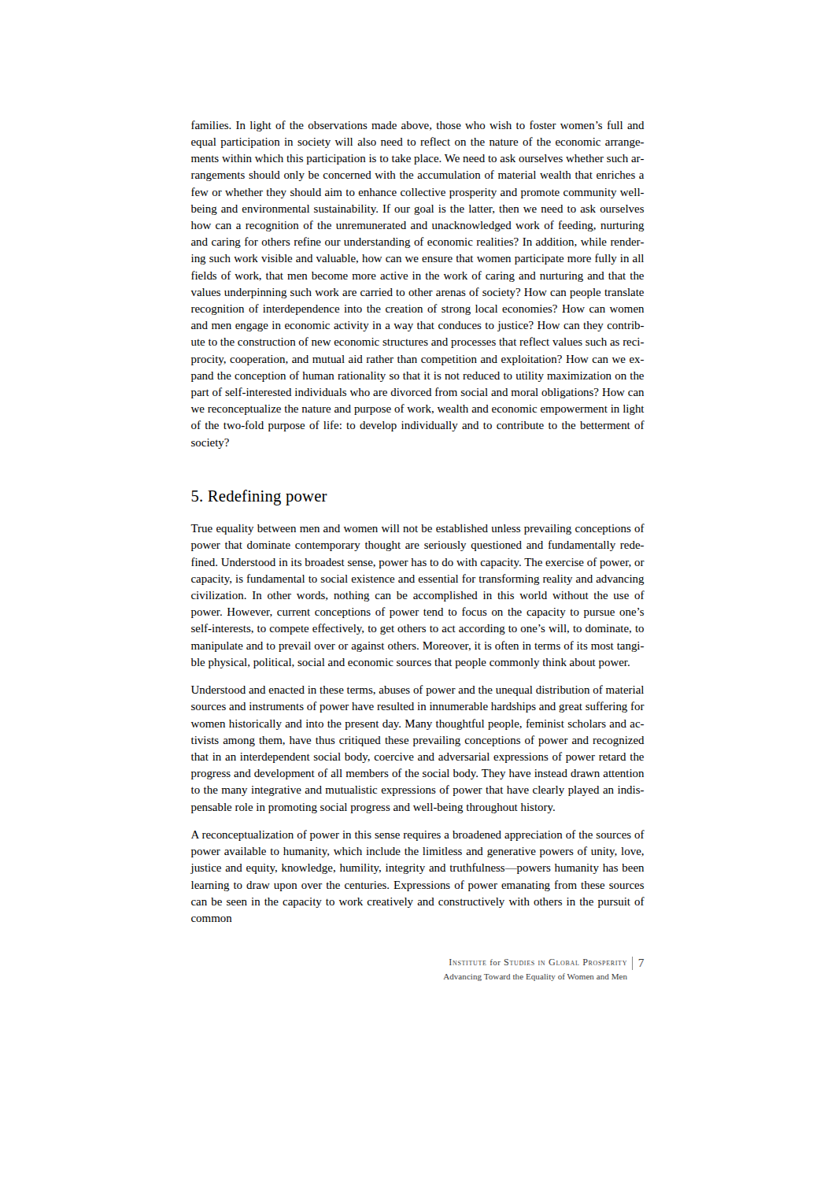families. In light of the observations made above, those who wish to foster women’s full and equal participation in society will also need to reflect on the nature of the economic arrangements within which this participation is to take place. We need to ask ourselves whether such arrangements should only be concerned with the accumulation of material wealth that enriches a few or whether they should aim to enhance collective prosperity and promote community well-being and environmental sustainability. If our goal is the latter, then we need to ask ourselves how can a recognition of the unremunerated and unacknowledged work of feeding, nurturing and caring for others refine our understanding of economic realities? In addition, while rendering such work visible and valuable, how can we ensure that women participate more fully in all fields of work, that men become more active in the work of caring and nurturing and that the values underpinning such work are carried to other arenas of society? How can people translate recognition of interdependence into the creation of strong local economies? How can women and men engage in economic activity in a way that conduces to justice? How can they contribute to the construction of new economic structures and processes that reflect values such as reciprocity, cooperation, and mutual aid rather than competition and exploitation? How can we expand the conception of human rationality so that it is not reduced to utility maximization on the part of self-interested individuals who are divorced from social and moral obligations? How can we reconceptualize the nature and purpose of work, wealth and economic empowerment in light of the two-fold purpose of life: to develop individually and to contribute to the betterment of society?
5. Redefining power
True equality between men and women will not be established unless prevailing conceptions of power that dominate contemporary thought are seriously questioned and fundamentally redefined. Understood in its broadest sense, power has to do with capacity. The exercise of power, or capacity, is fundamental to social existence and essential for transforming reality and advancing civilization. In other words, nothing can be accomplished in this world without the use of power. However, current conceptions of power tend to focus on the capacity to pursue one’s self-interests, to compete effectively, to get others to act according to one’s will, to dominate, to manipulate and to prevail over or against others. Moreover, it is often in terms of its most tangible physical, political, social and economic sources that people commonly think about power.
Understood and enacted in these terms, abuses of power and the unequal distribution of material sources and instruments of power have resulted in innumerable hardships and great suffering for women historically and into the present day. Many thoughtful people, feminist scholars and activists among them, have thus critiqued these prevailing conceptions of power and recognized that in an interdependent social body, coercive and adversarial expressions of power retard the progress and development of all members of the social body. They have instead drawn attention to the many integrative and mutualistic expressions of power that have clearly played an indispensable role in promoting social progress and well-being throughout history.
A reconceptualization of power in this sense requires a broadened appreciation of the sources of power available to humanity, which include the limitless and generative powers of unity, love, justice and equity, knowledge, humility, integrity and truthfulness—powers humanity has been learning to draw upon over the centuries. Expressions of power emanating from these sources can be seen in the capacity to work creatively and constructively with others in the pursuit of common
Institute for Studies in Global Prosperity
Advancing Toward the Equality of Women and Men
7